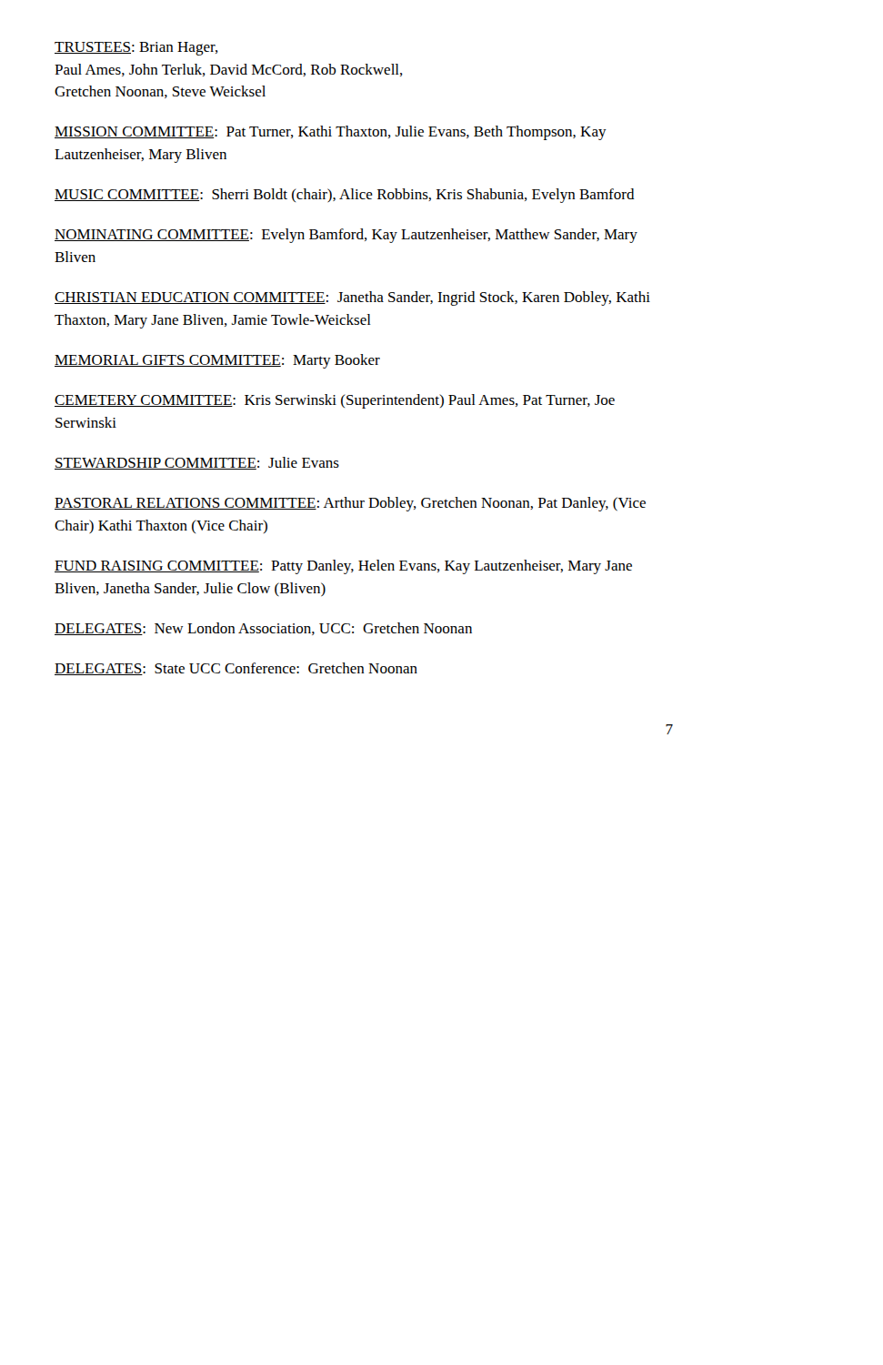TRUSTEES: Brian Hager,
Paul Ames, John Terluk, David McCord, Rob Rockwell,
Gretchen Noonan, Steve Weicksel
MISSION COMMITTEE: Pat Turner, Kathi Thaxton, Julie Evans, Beth Thompson, Kay Lautzenheiser, Mary Bliven
MUSIC COMMITTEE: Sherri Boldt (chair), Alice Robbins, Kris Shabunia, Evelyn Bamford
NOMINATING COMMITTEE: Evelyn Bamford, Kay Lautzenheiser, Matthew Sander, Mary Bliven
CHRISTIAN EDUCATION COMMITTEE: Janetha Sander, Ingrid Stock, Karen Dobley, Kathi Thaxton, Mary Jane Bliven, Jamie Towle-Weicksel
MEMORIAL GIFTS COMMITTEE: Marty Booker
CEMETERY COMMITTEE: Kris Serwinski (Superintendent) Paul Ames, Pat Turner, Joe Serwinski
STEWARDSHIP COMMITTEE: Julie Evans
PASTORAL RELATIONS COMMITTEE: Arthur Dobley, Gretchen Noonan, Pat Danley, (Vice Chair) Kathi Thaxton (Vice Chair)
FUND RAISING COMMITTEE: Patty Danley, Helen Evans, Kay Lautzenheiser, Mary Jane Bliven, Janetha Sander, Julie Clow (Bliven)
DELEGATES: New London Association, UCC: Gretchen Noonan
DELEGATES: State UCC Conference: Gretchen Noonan
7